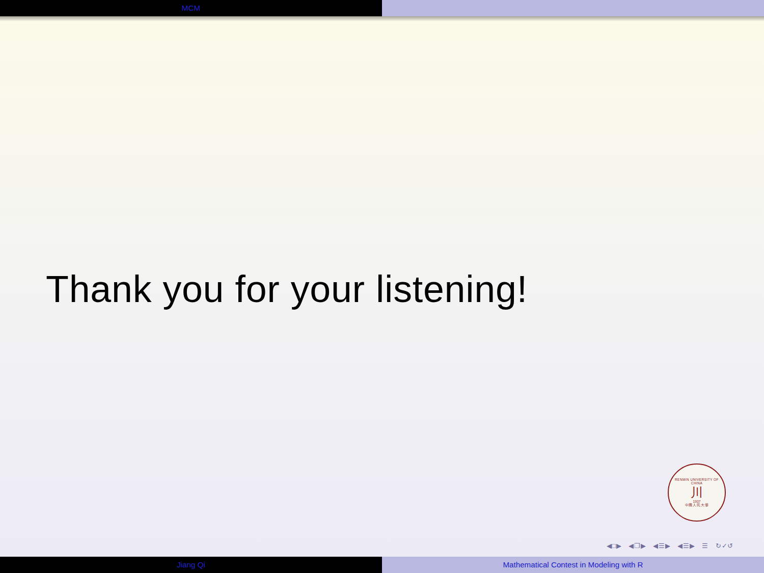MCM
Thank you for your listening!
RENMIN UNIVERSITY OF CHINA
川
1937
中國人民大學
◀□▶ ◀❐▶ ◀☰▶ ◀☰▶ ☰ ↻✓↺
Jiang Qi
Mathematical Contest in Modeling with R